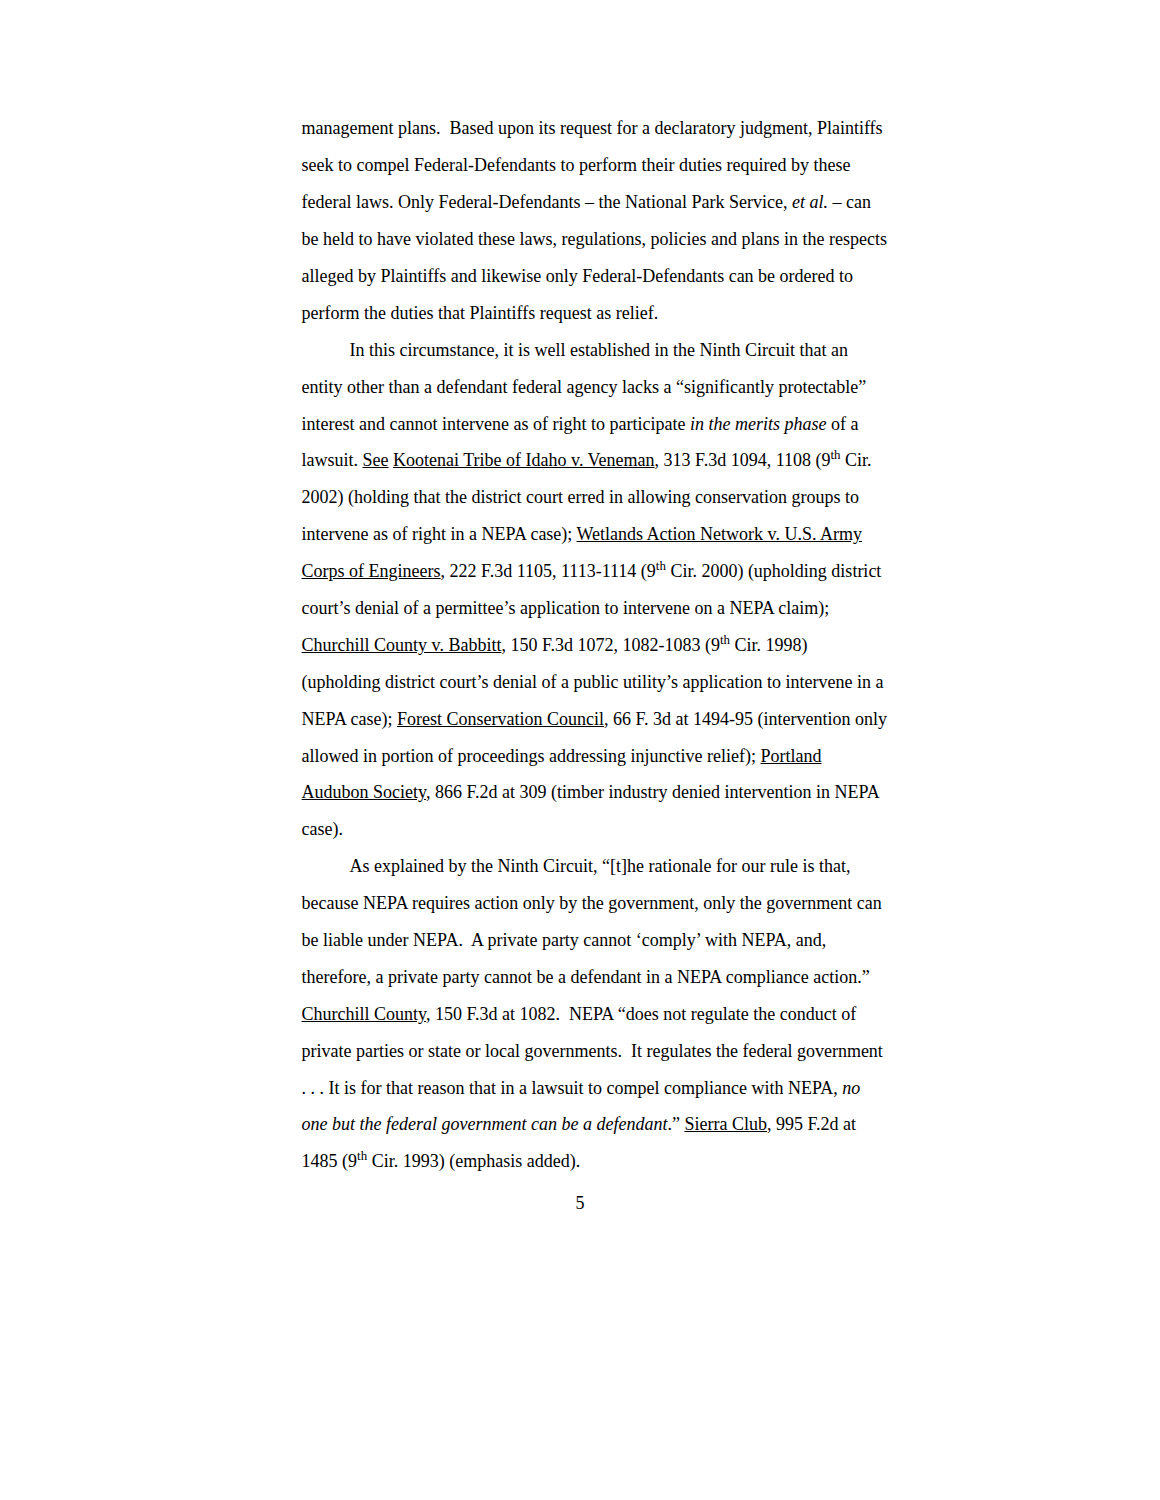management plans. Based upon its request for a declaratory judgment, Plaintiffs seek to compel Federal-Defendants to perform their duties required by these federal laws. Only Federal-Defendants – the National Park Service, et al. – can be held to have violated these laws, regulations, policies and plans in the respects alleged by Plaintiffs and likewise only Federal-Defendants can be ordered to perform the duties that Plaintiffs request as relief.
In this circumstance, it is well established in the Ninth Circuit that an entity other than a defendant federal agency lacks a “significantly protectable” interest and cannot intervene as of right to participate in the merits phase of a lawsuit. See Kootenai Tribe of Idaho v. Veneman, 313 F.3d 1094, 1108 (9th Cir. 2002) (holding that the district court erred in allowing conservation groups to intervene as of right in a NEPA case); Wetlands Action Network v. U.S. Army Corps of Engineers, 222 F.3d 1105, 1113-1114 (9th Cir. 2000) (upholding district court’s denial of a permittee’s application to intervene on a NEPA claim); Churchill County v. Babbitt, 150 F.3d 1072, 1082-1083 (9th Cir. 1998) (upholding district court’s denial of a public utility’s application to intervene in a NEPA case); Forest Conservation Council, 66 F. 3d at 1494-95 (intervention only allowed in portion of proceedings addressing injunctive relief); Portland Audubon Society, 866 F.2d at 309 (timber industry denied intervention in NEPA case).
As explained by the Ninth Circuit, “[t]he rationale for our rule is that, because NEPA requires action only by the government, only the government can be liable under NEPA. A private party cannot ‘comply’ with NEPA, and, therefore, a private party cannot be a defendant in a NEPA compliance action.” Churchill County, 150 F.3d at 1082. NEPA “does not regulate the conduct of private parties or state or local governments. It regulates the federal government . . . It is for that reason that in a lawsuit to compel compliance with NEPA, no one but the federal government can be a defendant.” Sierra Club, 995 F.2d at 1485 (9th Cir. 1993) (emphasis added).
5